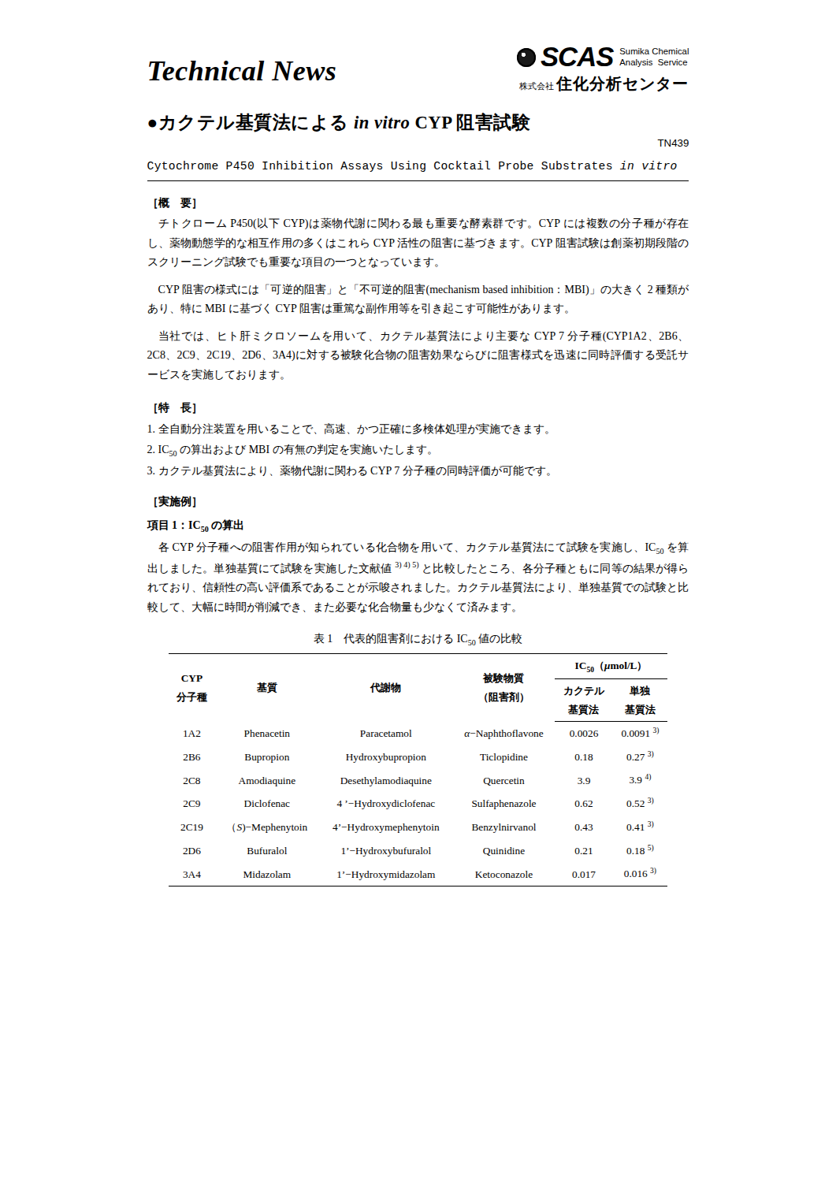Technical News
SCAS
Sumika Chemical
Analysis Service
株式会社 住化分析センター
●カクテル基質法による in vitro CYP 阻害試験
TN439
Cytochrome P450 Inhibition Assays Using Cocktail Probe Substrates in vitro
［概　要］
チトクローム P450(以下 CYP)は薬物代謝に関わる最も重要な酵素群です。CYP には複数の分子種が存在し、薬物動態学的な相互作用の多くはこれら CYP 活性の阻害に基づきます。CYP 阻害試験は創薬初期段階のスクリーニング試験でも重要な項目の一つとなっています。
CYP 阻害の様式には「可逆的阻害」と「不可逆的阻害(mechanism based inhibition：MBI)」の大きく 2 種類があり、特に MBI に基づく CYP 阻害は重篤な副作用等を引き起こす可能性があります。
当社では、ヒト肝ミクロソームを用いて、カクテル基質法により主要な CYP 7 分子種(CYP1A2、2B6、2C8、2C9、2C19、2D6、3A4)に対する被験化合物の阻害効果ならびに阻害様式を迅速に同時評価する受託サービスを実施しております。
［特　長］
1. 全自動分注装置を用いることで、高速、かつ正確に多検体処理が実施できます。
2. IC50 の算出および MBI の有無の判定を実施いたします。
3. カクテル基質法により、薬物代謝に関わる CYP 7 分子種の同時評価が可能です。
［実施例］
項目 1：IC50 の算出
各 CYP 分子種への阻害作用が知られている化合物を用いて、カクテル基質法にて試験を実施し、IC50 を算出しました。単独基質にて試験を実施した文献値 3) 4) 5) と比較したところ、各分子種ともに同等の結果が得られており、信頼性の高い評価系であることが示唆されました。カクテル基質法により、単独基質での試験と比較して、大幅に時間が削減でき、また必要な化合物量も少なくて済みます。
表 1　代表的阻害剤における IC50 値の比較
| CYP 分子種 | 基質 | 代謝物 | 被験物質 （阻害剤） | IC 50 （ μ mol/L） |
| --- | --- | --- | --- | --- |
| カクテル 基質法 | 単独 基質法 |
| 1A2 | Phenacetin | Paracetamol | α −Naphthoflavone | 0.0026 | 0.0091 3) |
| 2B6 | Bupropion | Hydroxybupropion | Ticlopidine | 0.18 | 0.27 3) |
| 2C8 | Amodiaquine | Desethylamodiaquine | Quercetin | 3.9 | 3.9 4) |
| 2C9 | Diclofenac | 4 ’−Hydroxydiclofenac | Sulfaphenazole | 0.62 | 0.52 3) |
| 2C19 | （ S )−Mephenytoin | 4’−Hydroxymephenytoin | Benzylnirvanol | 0.43 | 0.41 3) |
| 2D6 | Bufuralol | 1’−Hydroxybufuralol | Quinidine | 0.21 | 0.18 5) |
| 3A4 | Midazolam | 1’−Hydroxymidazolam | Ketoconazole | 0.017 | 0.016 3) |